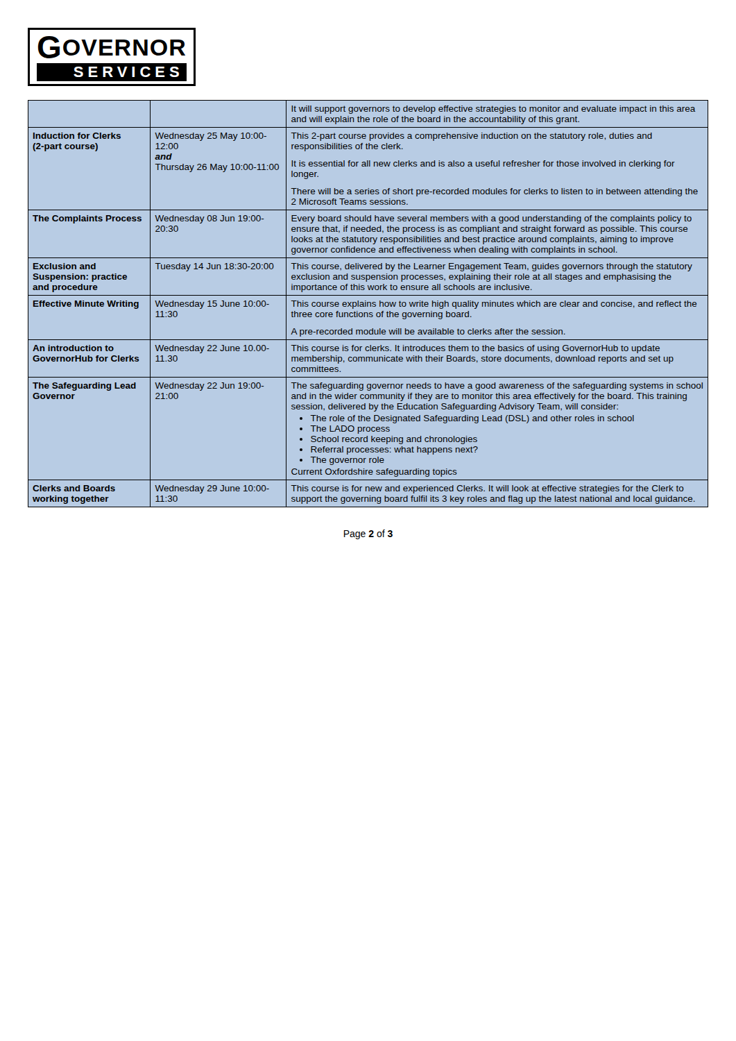GOVERNOR
SERVICES
| | | It will support governors to develop effective strategies to monitor and evaluate impact in this area and will explain the role of the board in the accountability of this grant. |
| Induction for Clerks (2-part course) | Wednesday 25 May 10:00-12:00 and Thursday 26 May 10:00-11:00 | This 2-part course provides a comprehensive induction on the statutory role, duties and responsibilities of the clerk. It is essential for all new clerks and is also a useful refresher for those involved in clerking for longer. There will be a series of short pre-recorded modules for clerks to listen to in between attending the 2 Microsoft Teams sessions. |
| The Complaints Process | Wednesday 08 Jun 19:00-20:30 | Every board should have several members with a good understanding of the complaints policy to ensure that, if needed, the process is as compliant and straight forward as possible. This course looks at the statutory responsibilities and best practice around complaints, aiming to improve governor confidence and effectiveness when dealing with complaints in school. |
| Exclusion and Suspension: practice and procedure | Tuesday 14 Jun 18:30-20:00 | This course, delivered by the Learner Engagement Team, guides governors through the statutory exclusion and suspension processes, explaining their role at all stages and emphasising the importance of this work to ensure all schools are inclusive. |
| Effective Minute Writing | Wednesday 15 June 10:00-11:30 | This course explains how to write high quality minutes which are clear and concise, and reflect the three core functions of the governing board. A pre-recorded module will be available to clerks after the session. |
| An introduction to GovernorHub for Clerks | Wednesday 22 June 10.00-11.30 | This course is for clerks. It introduces them to the basics of using GovernorHub to update membership, communicate with their Boards, store documents, download reports and set up committees. |
| The Safeguarding Lead Governor | Wednesday 22 Jun 19:00-21:00 | The safeguarding governor needs to have a good awareness of the safeguarding systems in school and in the wider community if they are to monitor this area effectively for the board. This training session, delivered by the Education Safeguarding Advisory Team, will consider: The role of the Designated Safeguarding Lead (DSL) and other roles in school The LADO process School record keeping and chronologies Referral processes: what happens next? The governor role Current Oxfordshire safeguarding topics |
| Clerks and Boards working together | Wednesday 29 June 10:00-11:30 | This course is for new and experienced Clerks. It will look at effective strategies for the Clerk to support the governing board fulfil its 3 key roles and flag up the latest national and local guidance. |
Page 2 of 3